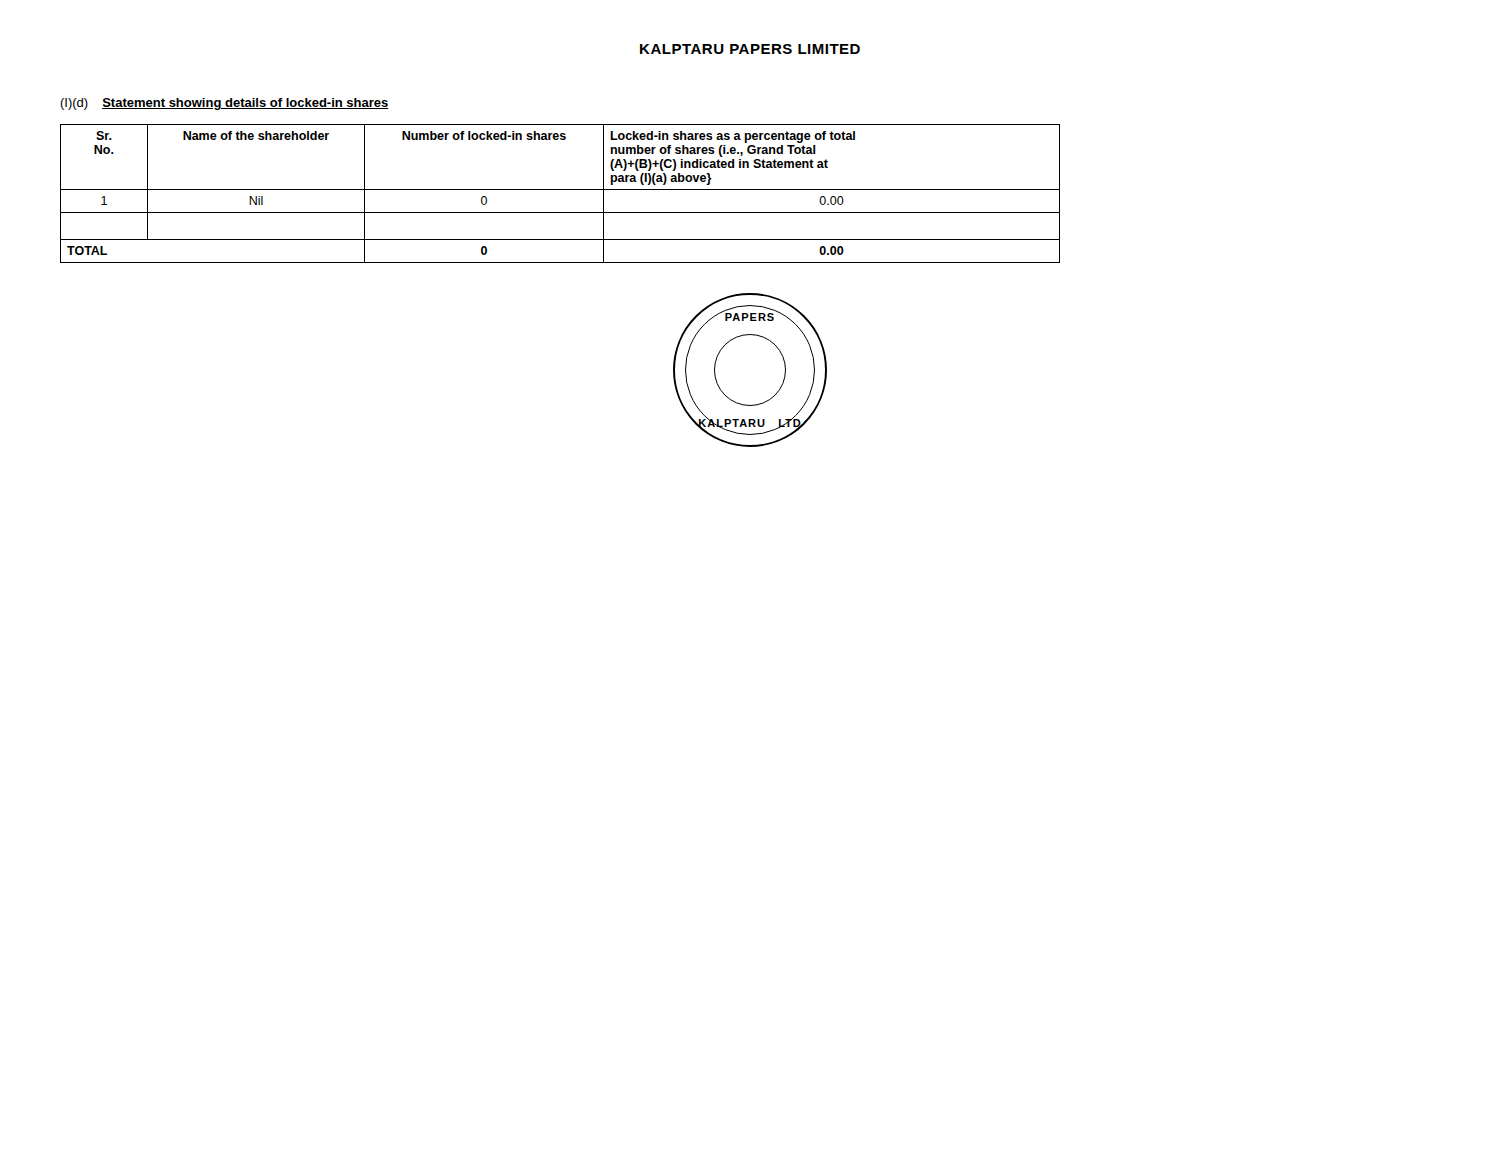KALPTARU PAPERS LIMITED
(I)(d) Statement showing details of locked-in shares
| Sr. No. | Name of the shareholder | Number of locked-in shares | Locked-in shares as a percentage of total number of shares (i.e., Grand Total (A)+(B)+(C) indicated in Statement at para (I)(a) above} |
| --- | --- | --- | --- |
| 1 | Nil | 0 | 0.00 |
| TOTAL | 0 | 0.00 |
PAPERS
KALPTARU LTD